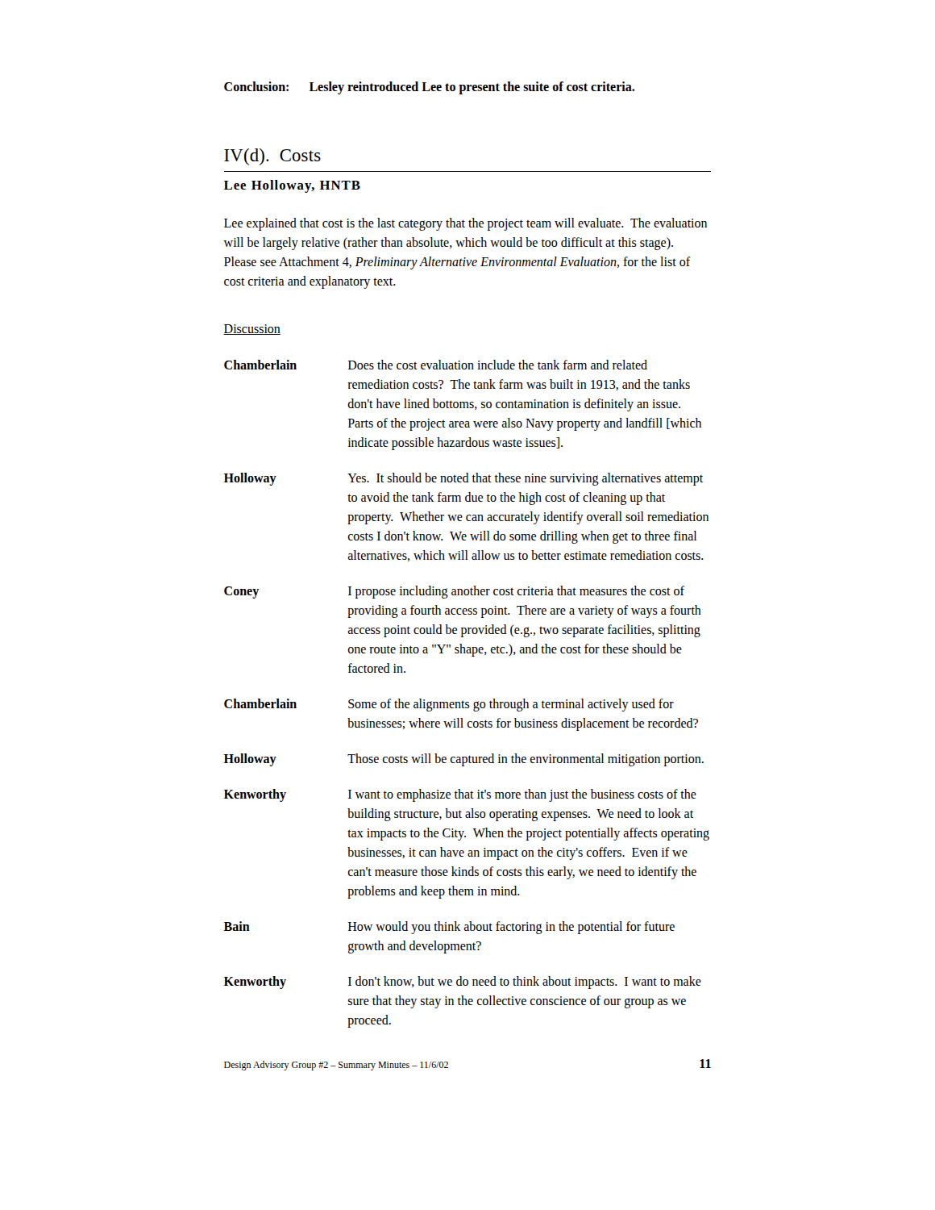Conclusion: Lesley reintroduced Lee to present the suite of cost criteria.
IV(d). Costs
Lee Holloway, HNTB
Lee explained that cost is the last category that the project team will evaluate. The evaluation will be largely relative (rather than absolute, which would be too difficult at this stage). Please see Attachment 4, Preliminary Alternative Environmental Evaluation, for the list of cost criteria and explanatory text.
Discussion
| Chamberlain | Does the cost evaluation include the tank farm and related remediation costs? The tank farm was built in 1913, and the tanks don't have lined bottoms, so contamination is definitely an issue. Parts of the project area were also Navy property and landfill [which indicate possible hazardous waste issues]. |
| Holloway | Yes. It should be noted that these nine surviving alternatives attempt to avoid the tank farm due to the high cost of cleaning up that property. Whether we can accurately identify overall soil remediation costs I don't know. We will do some drilling when get to three final alternatives, which will allow us to better estimate remediation costs. |
| Coney | I propose including another cost criteria that measures the cost of providing a fourth access point. There are a variety of ways a fourth access point could be provided (e.g., two separate facilities, splitting one route into a "Y" shape, etc.), and the cost for these should be factored in. |
| Chamberlain | Some of the alignments go through a terminal actively used for businesses; where will costs for business displacement be recorded? |
| Holloway | Those costs will be captured in the environmental mitigation portion. |
| Kenworthy | I want to emphasize that it's more than just the business costs of the building structure, but also operating expenses. We need to look at tax impacts to the City. When the project potentially affects operating businesses, it can have an impact on the city's coffers. Even if we can't measure those kinds of costs this early, we need to identify the problems and keep them in mind. |
| Bain | How would you think about factoring in the potential for future growth and development? |
| Kenworthy | I don't know, but we do need to think about impacts. I want to make sure that they stay in the collective conscience of our group as we proceed. |
Design Advisory Group #2 – Summary Minutes – 11/6/02 11